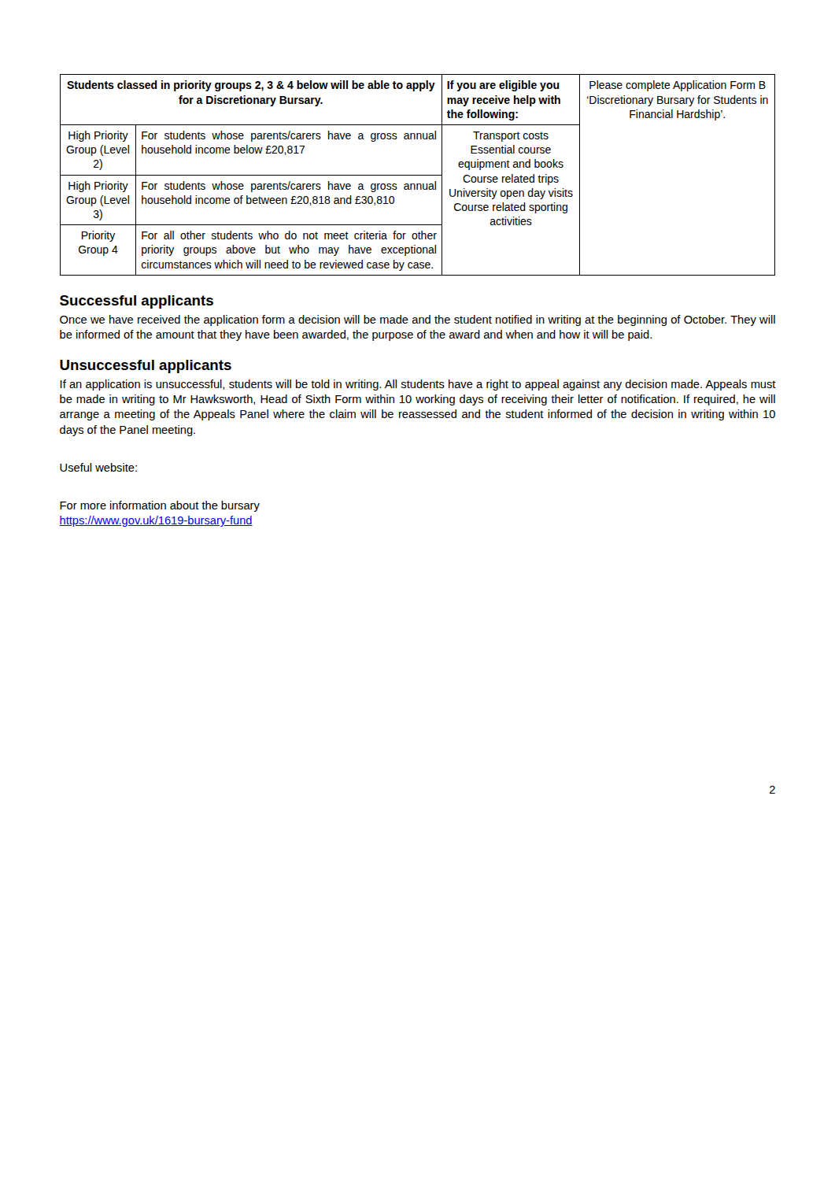| Students classed in priority groups 2, 3 & 4 below will be able to apply for a Discretionary Bursary. | If you are eligible you may receive help with the following: | Please complete Application Form B ‘Discretionary Bursary for Students in Financial Hardship’. |
| High Priority Group (Level 2) | For students whose parents/carers have a gross annual household income below £20,817 | Transport costs Essential course equipment and books Course related trips University open day visits Course related sporting activities |
| High Priority Group (Level 3) | For students whose parents/carers have a gross annual household income of between £20,818 and £30,810 |
| Priority Group 4 | For all other students who do not meet criteria for other priority groups above but who may have exceptional circumstances which will need to be reviewed case by case. |
Successful applicants
Once we have received the application form a decision will be made and the student notified in writing at the beginning of October. They will be informed of the amount that they have been awarded, the purpose of the award and when and how it will be paid.
Unsuccessful applicants
If an application is unsuccessful, students will be told in writing. All students have a right to appeal against any decision made. Appeals must be made in writing to Mr Hawksworth, Head of Sixth Form within 10 working days of receiving their letter of notification. If required, he will arrange a meeting of the Appeals Panel where the claim will be reassessed and the student informed of the decision in writing within 10 days of the Panel meeting.
Useful website:
For more information about the bursary
https://www.gov.uk/1619-bursary-fund
2